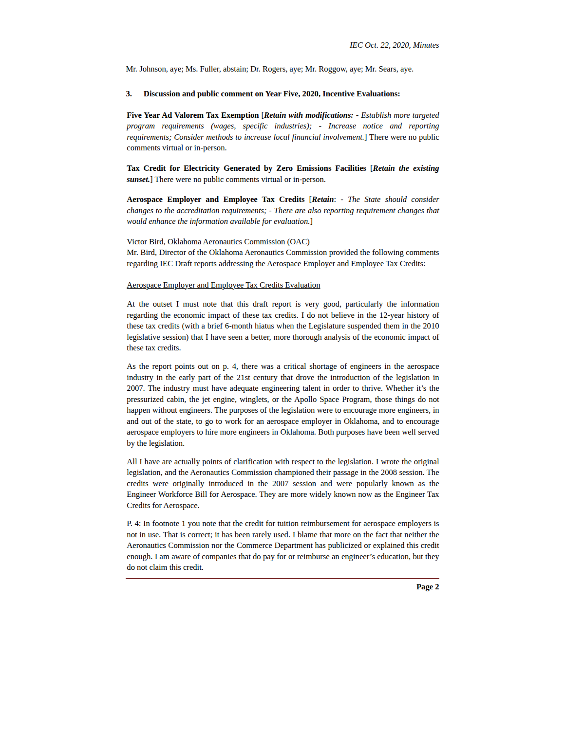IEC Oct. 22, 2020, Minutes
Mr. Johnson, aye; Ms. Fuller, abstain; Dr. Rogers, aye; Mr. Roggow, aye; Mr. Sears, aye.
3. Discussion and public comment on Year Five, 2020, Incentive Evaluations:
Five Year Ad Valorem Tax Exemption [Retain with modifications: - Establish more targeted program requirements (wages, specific industries); - Increase notice and reporting requirements; Consider methods to increase local financial involvement.] There were no public comments virtual or in-person.
Tax Credit for Electricity Generated by Zero Emissions Facilities [Retain the existing sunset.] There were no public comments virtual or in-person.
Aerospace Employer and Employee Tax Credits [Retain: - The State should consider changes to the accreditation requirements; - There are also reporting requirement changes that would enhance the information available for evaluation.]
Victor Bird, Oklahoma Aeronautics Commission (OAC)
Mr. Bird, Director of the Oklahoma Aeronautics Commission provided the following comments regarding IEC Draft reports addressing the Aerospace Employer and Employee Tax Credits:
Aerospace Employer and Employee Tax Credits Evaluation
At the outset I must note that this draft report is very good, particularly the information regarding the economic impact of these tax credits. I do not believe in the 12-year history of these tax credits (with a brief 6-month hiatus when the Legislature suspended them in the 2010 legislative session) that I have seen a better, more thorough analysis of the economic impact of these tax credits.
As the report points out on p. 4, there was a critical shortage of engineers in the aerospace industry in the early part of the 21st century that drove the introduction of the legislation in 2007. The industry must have adequate engineering talent in order to thrive. Whether it’s the pressurized cabin, the jet engine, winglets, or the Apollo Space Program, those things do not happen without engineers. The purposes of the legislation were to encourage more engineers, in and out of the state, to go to work for an aerospace employer in Oklahoma, and to encourage aerospace employers to hire more engineers in Oklahoma. Both purposes have been well served by the legislation.
All I have are actually points of clarification with respect to the legislation. I wrote the original legislation, and the Aeronautics Commission championed their passage in the 2008 session. The credits were originally introduced in the 2007 session and were popularly known as the Engineer Workforce Bill for Aerospace. They are more widely known now as the Engineer Tax Credits for Aerospace.
P. 4: In footnote 1 you note that the credit for tuition reimbursement for aerospace employers is not in use. That is correct; it has been rarely used. I blame that more on the fact that neither the Aeronautics Commission nor the Commerce Department has publicized or explained this credit enough. I am aware of companies that do pay for or reimburse an engineer’s education, but they do not claim this credit.
Page 2